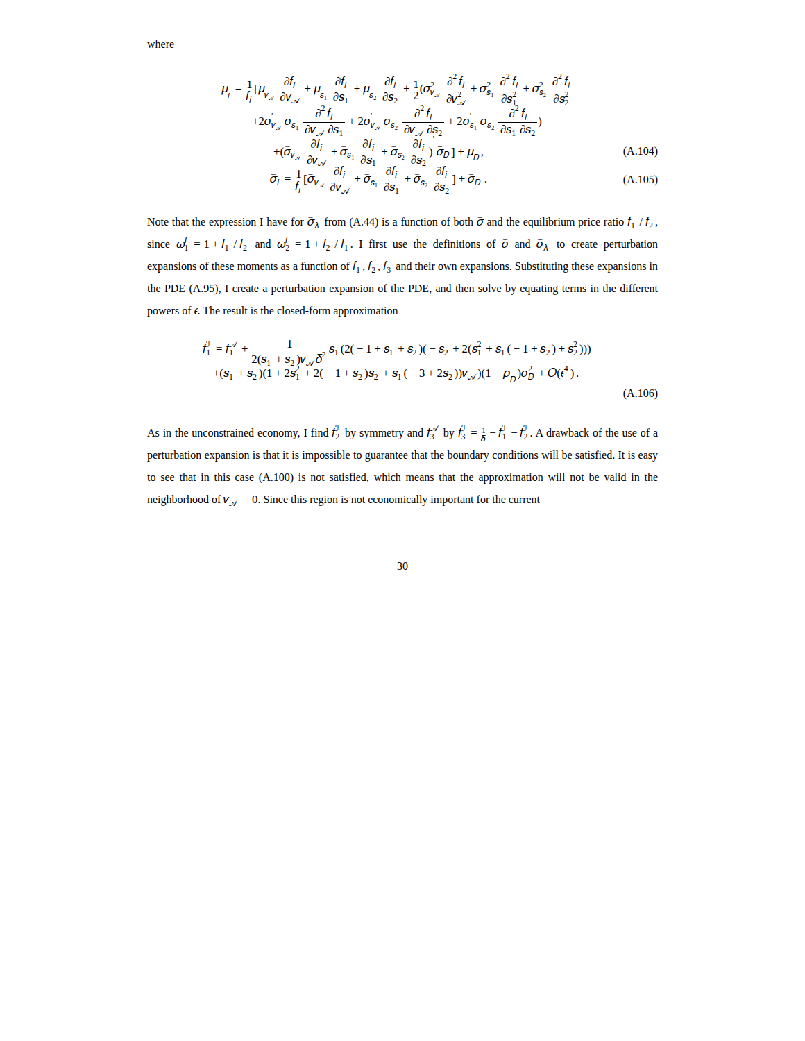where
μi = 1fi [ μν𝒜 ∂fi∂ν𝒜 + μs1 ∂fi∂s1 + μs2 ∂fi∂s2 + 12 ( σν𝒜2 ∂2fi∂ν𝒜2 + σs12 ∂2fi∂s12 + σs22 ∂2fi∂s22
+ 2 σ¯ν𝒜′ σ¯s1 ∂2fi∂ν𝒜∂s1 + 2 σ¯ν𝒜′ σ¯s2 ∂2fi∂ν𝒜∂s2 + 2 σ¯s1′ σ¯s2 ∂2fi∂s1∂s2 )
+ ( σ¯ν𝒜 ∂fi∂ν𝒜 + σ¯s1 ∂fi∂s1 + σ¯s2 ∂fi∂s2 ) ′ σ¯D ] + μD ,
(A.104)
σ¯i = 1fi [ σ¯ν𝒜 ∂fi∂ν𝒜 + σ¯s1 ∂fi∂s1 + σ¯s2 ∂fi∂s2 ] + σ¯D .
(A.105)
Note that the expression I have for σ¯λ from (A.44) is a function of both σ¯ and the equilibrium price ratio f1/f2, since ω1I=1+f1/f2 and ω2I=1+f2/f1. I first use the definitions of σ¯ and σ¯λ to create perturbation expansions of these moments as a function of f1, f2, f3 and their own expansions. Substituting these expansions in the PDE (A.95), I create a perturbation expansion of the PDE, and then solve by equating terms in the different powers of ϵ. The result is the closed-form approximation
f1ℐ = f1𝒜 + 1 2(s1+s2)ν𝒜δ2 s1 ( 2 (−1+s1+s2) (−s2+2(s12+s1(−1+s2)+s22)) )
+ (s1+s2) ( 1+2s12 +2(−1+s2)s2 +s1(−3+2s2) ) ν𝒜 ) (1−ρD) σD2 + O(ϵ4) .
(A.106)
As in the unconstrained economy, I find f2ℐ by symmetry and f3𝒜 by f3ℐ=1δ−f1ℐ−f2ℐ. A drawback of the use of a perturbation expansion is that it is impossible to guarantee that the boundary conditions will be satisfied. It is easy to see that in this case (A.100) is not satisfied, which means that the approximation will not be valid in the neighborhood of ν𝒜=0. Since this region is not economically important for the current
30